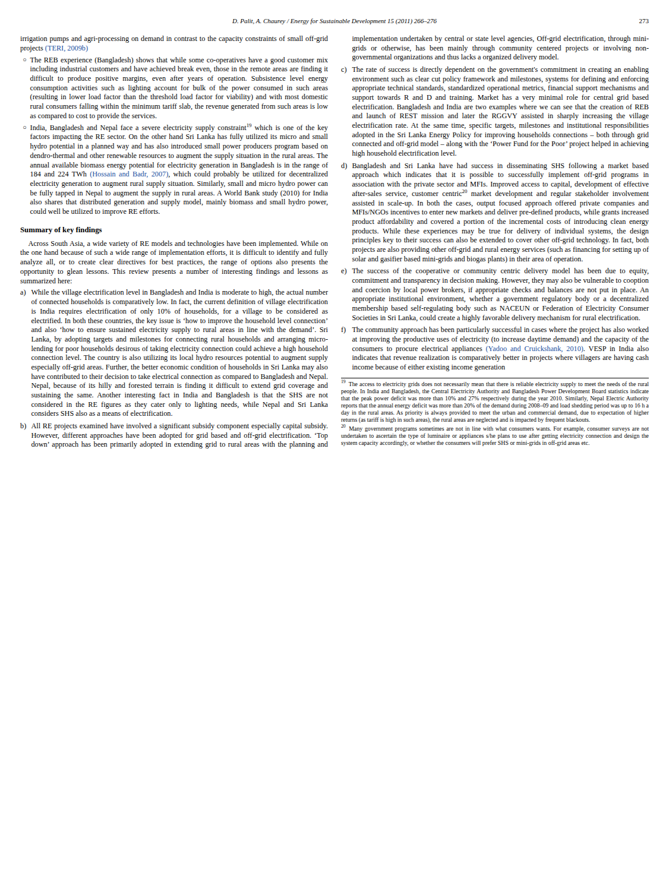D. Palit, A. Chaurey / Energy for Sustainable Development 15 (2011) 266–276 273
irrigation pumps and agri-processing on demand in contrast to the capacity constraints of small off-grid projects (TERI, 2009b)
The REB experience (Bangladesh) shows that while some co-operatives have a good customer mix including industrial customers and have achieved break even, those in the remote areas are finding it difficult to produce positive margins, even after years of operation. Subsistence level energy consumption activities such as lighting account for bulk of the power consumed in such areas (resulting in lower load factor than the threshold load factor for viability) and with most domestic rural consumers falling within the minimum tariff slab, the revenue generated from such areas is low as compared to cost to provide the services.
India, Bangladesh and Nepal face a severe electricity supply constraint19 which is one of the key factors impacting the RE sector. On the other hand Sri Lanka has fully utilized its micro and small hydro potential in a planned way and has also introduced small power producers program based on dendro-thermal and other renewable resources to augment the supply situation in the rural areas. The annual available biomass energy potential for electricity generation in Bangladesh is in the range of 184 and 224 TWh (Hossain and Badr, 2007), which could probably be utilized for decentralized electricity generation to augment rural supply situation. Similarly, small and micro hydro power can be fully tapped in Nepal to augment the supply in rural areas. A World Bank study (2010) for India also shares that distributed generation and supply model, mainly biomass and small hydro power, could well be utilized to improve RE efforts.
Summary of key findings
Across South Asia, a wide variety of RE models and technologies have been implemented. While on the one hand because of such a wide range of implementation efforts, it is difficult to identify and fully analyze all, or to create clear directives for best practices, the range of options also presents the opportunity to glean lessons. This review presents a number of interesting findings and lessons as summarized here:
While the village electrification level in Bangladesh and India is moderate to high, the actual number of connected households is comparatively low. In fact, the current definition of village electrification is India requires electrification of only 10% of households, for a village to be considered as electrified. In both these countries, the key issue is ‘how to improve the household level connection’ and also ‘how to ensure sustained electricity supply to rural areas in line with the demand’. Sri Lanka, by adopting targets and milestones for connecting rural households and arranging micro-lending for poor households desirous of taking electricity connection could achieve a high household connection level. The country is also utilizing its local hydro resources potential to augment supply especially off-grid areas. Further, the better economic condition of households in Sri Lanka may also have contributed to their decision to take electrical connection as compared to Bangladesh and Nepal. Nepal, because of its hilly and forested terrain is finding it difficult to extend grid coverage and sustaining the same. Another interesting fact in India and Bangladesh is that the SHS are not considered in the RE figures as they cater only to lighting needs, while Nepal and Sri Lanka considers SHS also as a means of electrification.
All RE projects examined have involved a significant subsidy component especially capital subsidy. However, different approaches have been adopted for grid based and off-grid electrification. ‘Top down’ approach has been primarily adopted in extending grid to rural areas with the planning and implementation undertaken by central or state level agencies, Off-grid electrification, through mini-grids or otherwise, has been mainly through community centered projects or involving non-governmental organizations and thus lacks a organized delivery model.
The rate of success is directly dependent on the government's commitment in creating an enabling environment such as clear cut policy framework and milestones, systems for defining and enforcing appropriate technical standards, standardized operational metrics, financial support mechanisms and support towards R and D and training. Market has a very minimal role for central grid based electrification. Bangladesh and India are two examples where we can see that the creation of REB and launch of REST mission and later the RGGVY assisted in sharply increasing the village electrification rate. At the same time, specific targets, milestones and institutional responsibilities adopted in the Sri Lanka Energy Policy for improving households connections – both through grid connected and off-grid model – along with the ‘Power Fund for the Poor’ project helped in achieving high household electrification level.
Bangladesh and Sri Lanka have had success in disseminating SHS following a market based approach which indicates that it is possible to successfully implement off-grid programs in association with the private sector and MFIs. Improved access to capital, development of effective after-sales service, customer centric20 market development and regular stakeholder involvement assisted in scale-up. In both the cases, output focused approach offered private companies and MFIs/NGOs incentives to enter new markets and deliver pre-defined products, while grants increased product affordability and covered a portion of the incremental costs of introducing clean energy products. While these experiences may be true for delivery of individual systems, the design principles key to their success can also be extended to cover other off-grid technology. In fact, both projects are also providing other off-grid and rural energy services (such as financing for setting up of solar and gasifier based mini-grids and biogas plants) in their area of operation.
The success of the cooperative or community centric delivery model has been due to equity, commitment and transparency in decision making. However, they may also be vulnerable to cooption and coercion by local power brokers, if appropriate checks and balances are not put in place. An appropriate institutional environment, whether a government regulatory body or a decentralized membership based self-regulating body such as NACEUN or Federation of Electricity Consumer Societies in Sri Lanka, could create a highly favorable delivery mechanism for rural electrification.
The community approach has been particularly successful in cases where the project has also worked at improving the productive uses of electricity (to increase daytime demand) and the capacity of the consumers to procure electrical appliances (Yadoo and Cruickshank, 2010). VESP in India also indicates that revenue realization is comparatively better in projects where villagers are having cash income because of either existing income generation
19 The access to electricity grids does not necessarily mean that there is reliable electricity supply to meet the needs of the rural people. In India and Bangladesh, the Central Electricity Authority and Bangladesh Power Development Board statistics indicate that the peak power deficit was more than 10% and 27% respectively during the year 2010. Similarly, Nepal Electric Authority reports that the annual energy deficit was more than 20% of the demand during 2008–09 and load shedding period was up to 16 h a day in the rural areas. As priority is always provided to meet the urban and commercial demand, due to expectation of higher returns (as tariff is high in such areas), the rural areas are neglected and is impacted by frequent blackouts.
20 Many government programs sometimes are not in line with what consumers wants. For example, consumer surveys are not undertaken to ascertain the type of luminaire or appliances s/he plans to use after getting electricity connection and design the system capacity accordingly, or whether the consumers will prefer SHS or mini-grids in off-grid areas etc.